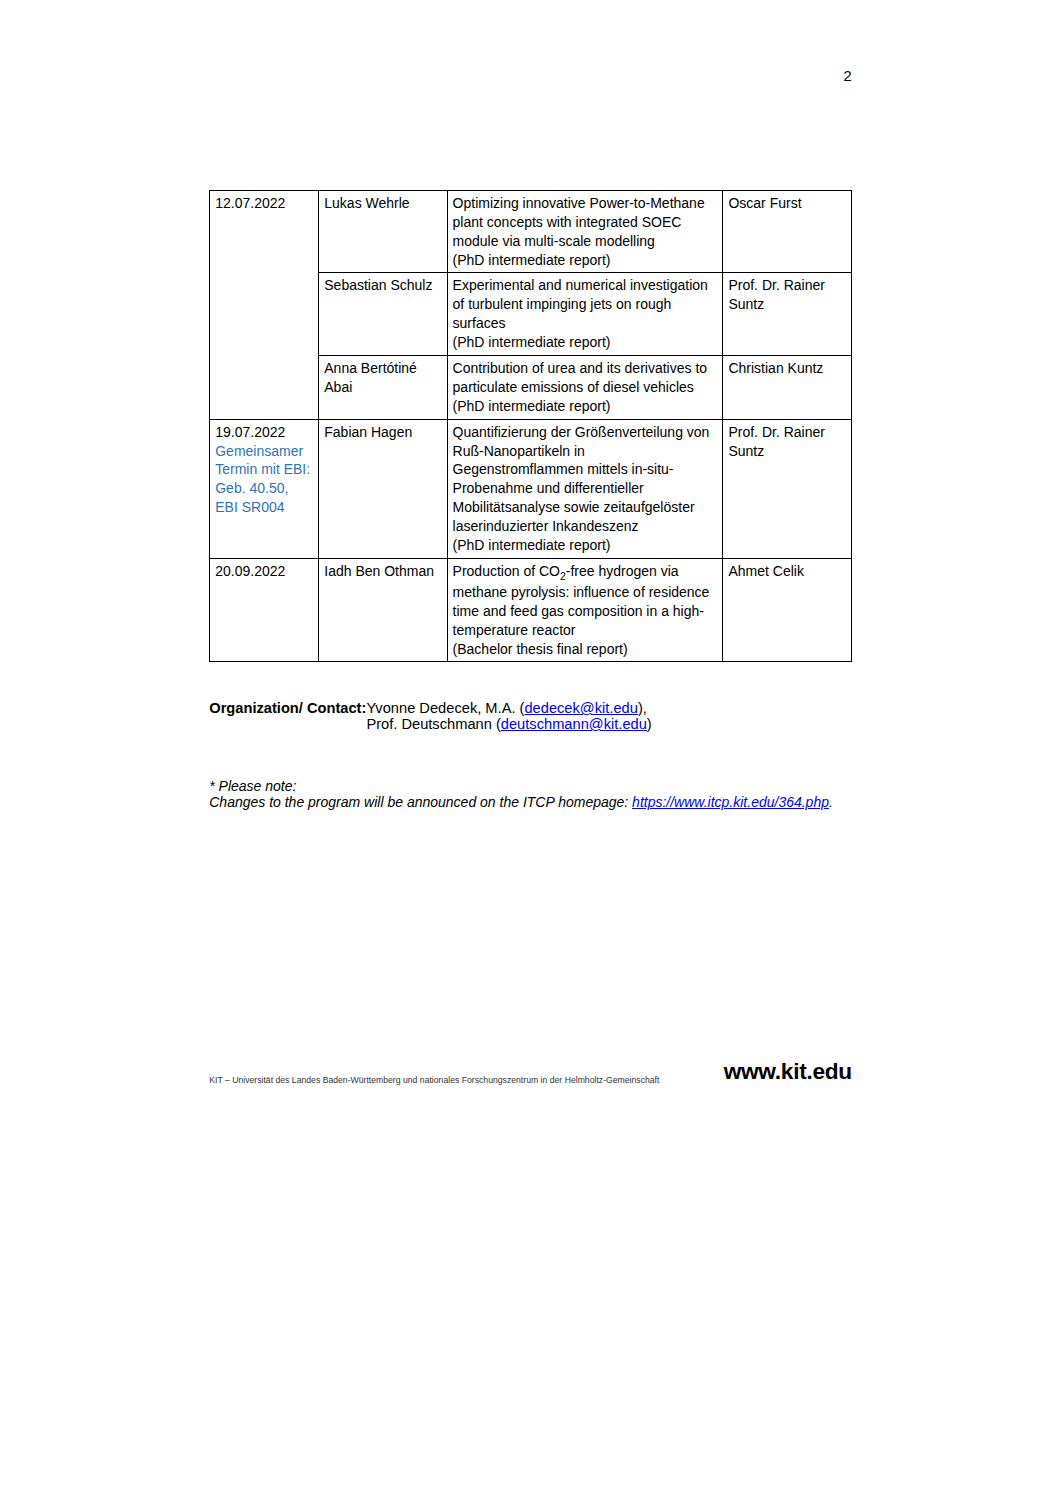2
| 12.07.2022 | Lukas Wehrle | Optimizing innovative Power-to-Methane plant concepts with integrated SOEC module via multi-scale modelling (PhD intermediate report) | Oscar Furst |
| Sebastian Schulz | Experimental and numerical investigation of turbulent impinging jets on rough surfaces (PhD intermediate report) | Prof. Dr. Rainer Suntz |
| Anna Bertótiné Abai | Contribution of urea and its derivatives to particulate emissions of diesel vehicles (PhD intermediate report) | Christian Kuntz |
| 19.07.2022 Gemeinsamer Termin mit EBI: Geb. 40.50, EBI SR004 | Fabian Hagen | Quantifizierung der Größenverteilung von Ruß-Nanopartikeln in Gegenstromflammen mittels in-situ-Probenahme und differentieller Mobilitätsanalyse sowie zeitaufgelöster laserinduzierter Inkandeszenz (PhD intermediate report) | Prof. Dr. Rainer Suntz |
| 20.09.2022 | Iadh Ben Othman | Production of CO 2 -free hydrogen via methane pyrolysis: influence of residence time and feed gas composition in a high-temperature reactor (Bachelor thesis final report) | Ahmet Celik |
| Organization/ Contact: | Yvonne Dedecek, M.A. ( dedecek@kit.edu ), Prof. Deutschmann ( deutschmann@kit.edu ) |
* Please note:
Changes to the program will be announced on the ITCP homepage: https://www.itcp.kit.edu/364.php.
KIT – Universität des Landes Baden-Württemberg und nationales Forschungszentrum in der Helmholtz-Gemeinschaft
www.kit.edu